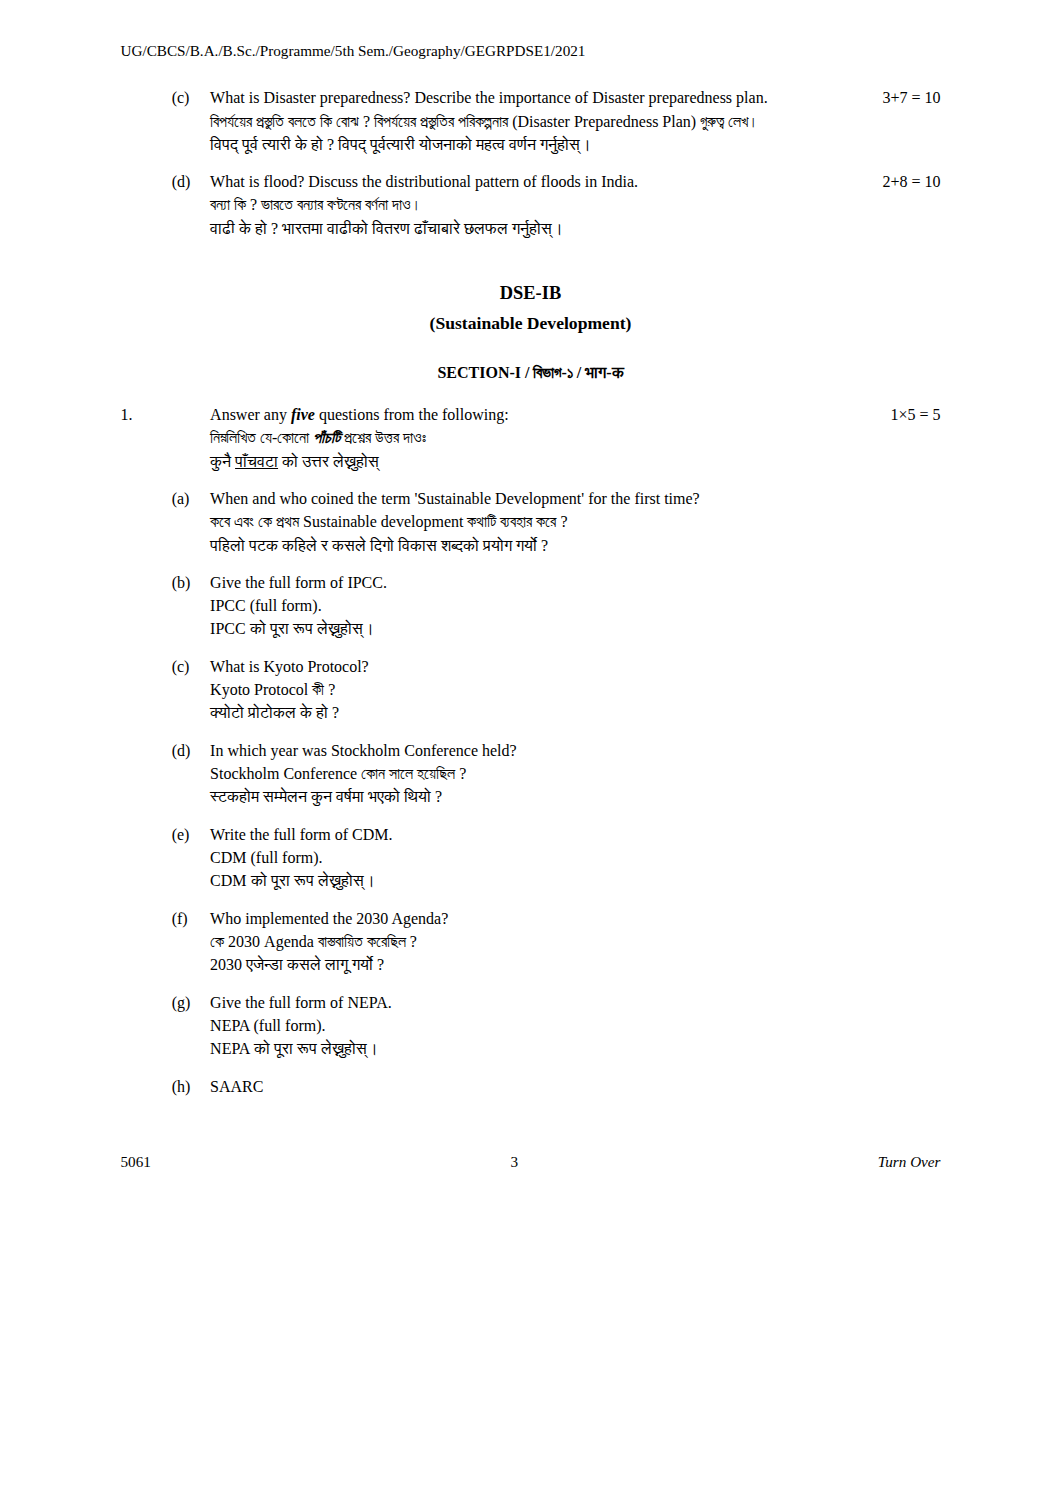UG/CBCS/B.A./B.Sc./Programme/5th Sem./Geography/GEGRPDSE1/2021
(c)
What is Disaster preparedness? Describe the importance of Disaster preparedness plan. বিপর্যয়ের প্রস্তুতি বলতে কি বোঝ ? বিপর্যয়ের প্রস্তুতির পরিকল্পনার (Disaster Preparedness Plan) গুরুত্ব লেখ। विपद् पूर्व त्यारी के हो ? विपद् पूर्वत्यारी योजनाको महत्व वर्णन गर्नुहोस्।
3+7 = 10
(d)
What is flood? Discuss the distributional pattern of floods in India. বন্যা কি ? ভারতে বন্যার বণ্টনের বর্ণনা দাও। वाढी के हो ? भारतमा वाढीको वितरण ढाँचाबारे छलफल गर्नुहोस्।
2+8 = 10
DSE-IB
(Sustainable Development)
SECTION-I / বিভাগ-১ / भाग-क
1.
Answer any five questions from the following: নিম্নলিখিত যে-কোনো পাঁচটি প্রশ্নের উত্তর দাওঃ कुनै पाँचवटा को उत्तर लेख्नुहोस्
1×5 = 5
(a)
When and who coined the term 'Sustainable Development' for the first time? কবে এবং কে প্রথম Sustainable development কথাটি ব্যবহার করে ? पहिलो पटक कहिले र कसले दिगो विकास शब्दको प्रयोग गर्यो ?
(b)
Give the full form of IPCC. IPCC (full form). IPCC को पूरा रूप लेख्नुहोस्।
(c)
What is Kyoto Protocol? Kyoto Protocol কী ? क्योटो प्रोटोकल के हो ?
(d)
In which year was Stockholm Conference held? Stockholm Conference কোন সালে হয়েছিল ? स्टकहोम सम्मेलन कुन वर्षमा भएको थियो ?
(e)
Write the full form of CDM. CDM (full form). CDM को पूरा रूप लेख्नुहोस्।
(f)
Who implemented the 2030 Agenda? কে 2030 Agenda বাস্তবায়িত করেছিল ? 2030 एजेन्डा कसले लागू गर्यो ?
(g)
Give the full form of NEPA. NEPA (full form). NEPA को पूरा रूप लेख्नुहोस्।
(h)
SAARC
5061
3
Turn Over